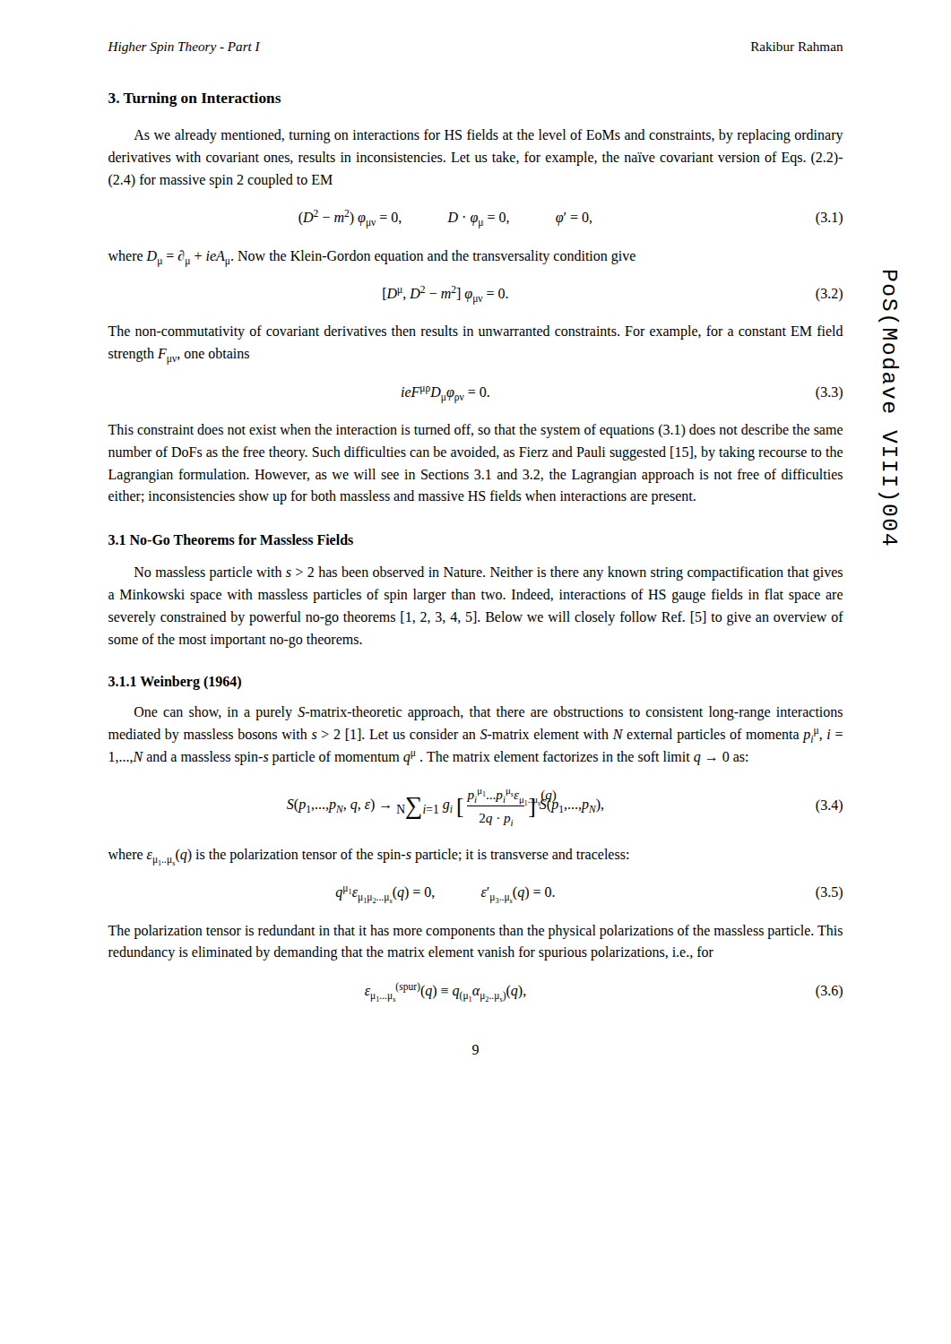PoS(Modave VIII)004
Higher Spin Theory - Part I Rakibur Rahman
3. Turning on Interactions
As we already mentioned, turning on interactions for HS fields at the level of EoMs and constraints, by replacing ordinary derivatives with covariant ones, results in inconsistencies. Let us take, for example, the naïve covariant version of Eqs. (2.2)-(2.4) for massive spin 2 coupled to EM
(D2 − m2) φμν = 0, D · φμ = 0, φ′ = 0,
(3.1)
where Dμ = ∂μ + ieAμ. Now the Klein-Gordon equation and the transversality condition give
[Dμ, D2 − m2] φμν = 0.
(3.2)
The non-commutativity of covariant derivatives then results in unwarranted constraints. For example, for a constant EM field strength Fμν, one obtains
ieFμρDμφρν = 0.
(3.3)
This constraint does not exist when the interaction is turned off, so that the system of equations (3.1) does not describe the same number of DoFs as the free theory. Such difficulties can be avoided, as Fierz and Pauli suggested [15], by taking recourse to the Lagrangian formulation. However, as we will see in Sections 3.1 and 3.2, the Lagrangian approach is not free of difficulties either; inconsistencies show up for both massless and massive HS fields when interactions are present.
3.1 No-Go Theorems for Massless Fields
No massless particle with s > 2 has been observed in Nature. Neither is there any known string compactification that gives a Minkowski space with massless particles of spin larger than two. Indeed, interactions of HS gauge fields in flat space are severely constrained by powerful no-go theorems [1, 2, 3, 4, 5]. Below we will closely follow Ref. [5] to give an overview of some of the most important no-go theorems.
3.1.1 Weinberg (1964)
One can show, in a purely S-matrix-theoretic approach, that there are obstructions to consistent long-range interactions mediated by massless bosons with s > 2 [1]. Let us consider an S-matrix element with N external particles of momenta piμ, i = 1,...,N and a massless spin-s particle of momentum qμ . The matrix element factorizes in the soft limit q → 0 as:
S(p1,...,pN, q, ε) → N∑i=1 gi [ piμ1...piμsεμ1..μs(q) 2q · pi ] S(p1,...,pN),
(3.4)
where εμ1..μs(q) is the polarization tensor of the spin-s particle; it is transverse and traceless:
qμ1εμ1μ2...μs(q) = 0, ε′μ3..μs(q) = 0.
(3.5)
The polarization tensor is redundant in that it has more components than the physical polarizations of the massless particle. This redundancy is eliminated by demanding that the matrix element vanish for spurious polarizations, i.e., for
εμ1...μs(spur)(q) ≡ q(μ1αμ2..μs)(q),
(3.6)
9